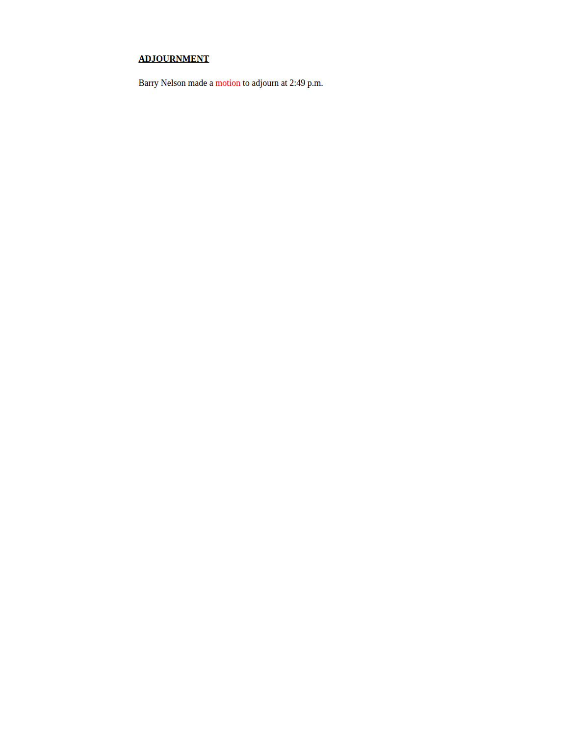ADJOURNMENT
Barry Nelson made a motion to adjourn at 2:49 p.m.